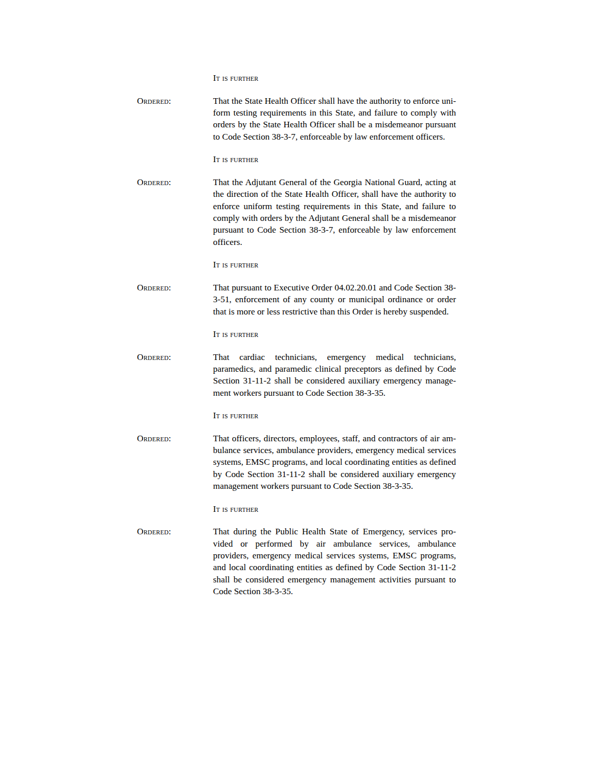It is further
Ordered:
That the State Health Officer shall have the authority to enforce uniform testing requirements in this State, and failure to comply with orders by the State Health Officer shall be a misdemeanor pursuant to Code Section 38-3-7, enforceable by law enforcement officers.
It is further
Ordered:
That the Adjutant General of the Georgia National Guard, acting at the direction of the State Health Officer, shall have the authority to enforce uniform testing requirements in this State, and failure to comply with orders by the Adjutant General shall be a misdemeanor pursuant to Code Section 38-3-7, enforceable by law enforcement officers.
It is further
Ordered:
That pursuant to Executive Order 04.02.20.01 and Code Section 38-3-51, enforcement of any county or municipal ordinance or order that is more or less restrictive than this Order is hereby suspended.
It is further
Ordered:
That cardiac technicians, emergency medical technicians, paramedics, and paramedic clinical preceptors as defined by Code Section 31-11-2 shall be considered auxiliary emergency management workers pursuant to Code Section 38-3-35.
It is further
Ordered:
That officers, directors, employees, staff, and contractors of air ambulance services, ambulance providers, emergency medical services systems, EMSC programs, and local coordinating entities as defined by Code Section 31-11-2 shall be considered auxiliary emergency management workers pursuant to Code Section 38-3-35.
It is further
Ordered:
That during the Public Health State of Emergency, services provided or performed by air ambulance services, ambulance providers, emergency medical services systems, EMSC programs, and local coordinating entities as defined by Code Section 31-11-2 shall be considered emergency management activities pursuant to Code Section 38-3-35.